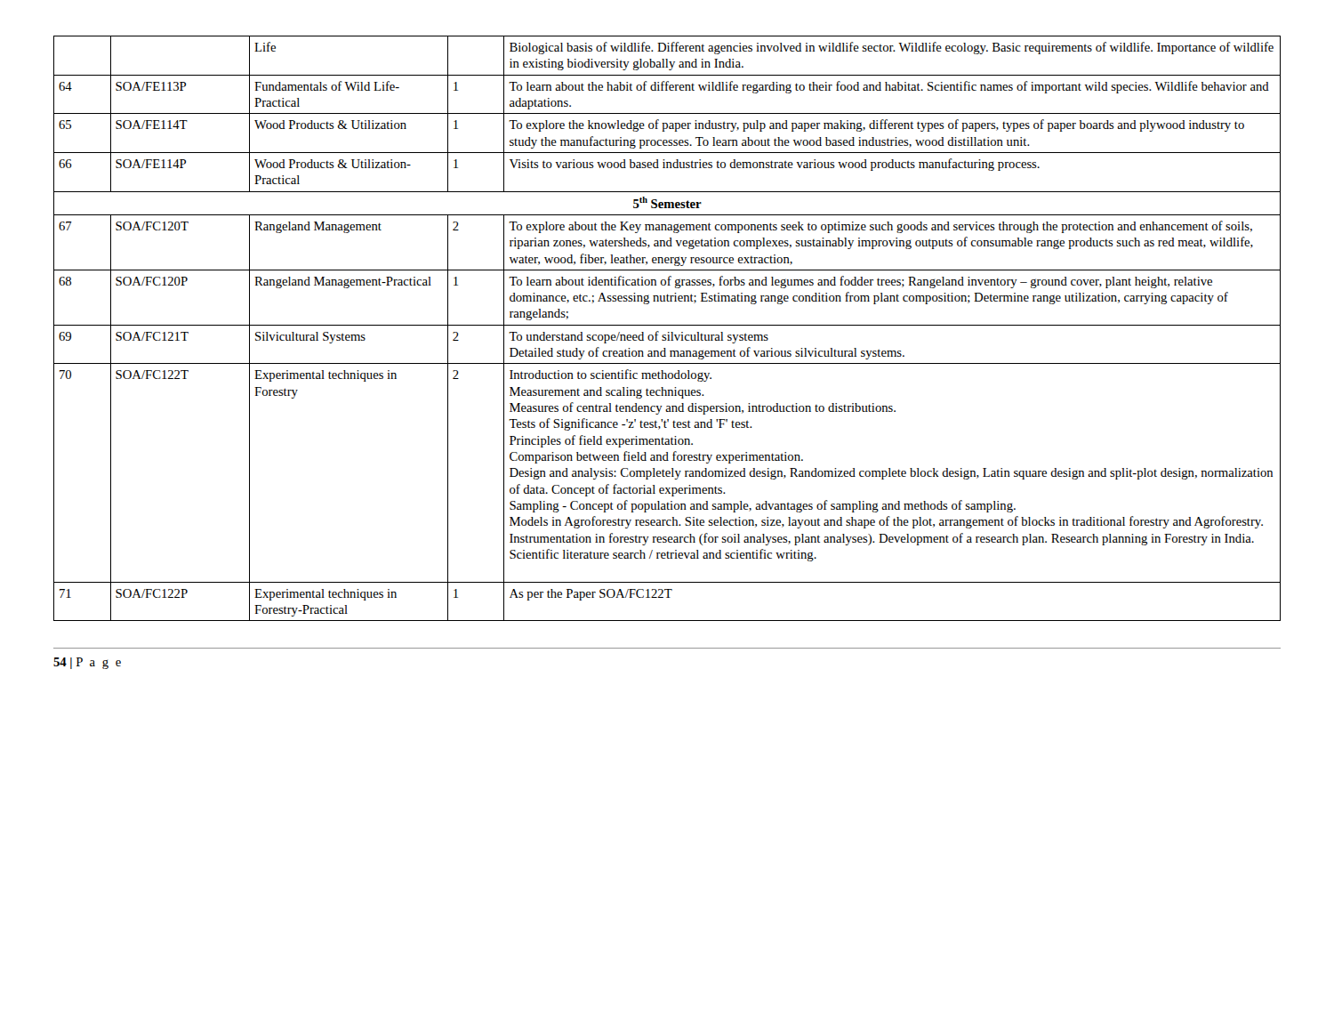| | | Life | | Biological basis of wildlife. Different agencies involved in wildlife sector. Wildlife ecology. Basic requirements of wildlife. Importance of wildlife in existing biodiversity globally and in India. |
| 64 | SOA/FE113P | Fundamentals of Wild Life-Practical | 1 | To learn about the habit of different wildlife regarding to their food and habitat. Scientific names of important wild species. Wildlife behavior and adaptations. |
| 65 | SOA/FE114T | Wood Products & Utilization | 1 | To explore the knowledge of paper industry, pulp and paper making, different types of papers, types of paper boards and plywood industry to study the manufacturing processes. To learn about the wood based industries, wood distillation unit. |
| 66 | SOA/FE114P | Wood Products & Utilization-Practical | 1 | Visits to various wood based industries to demonstrate various wood products manufacturing process. |
| 5 th Semester |
| 67 | SOA/FC120T | Rangeland Management | 2 | To explore about the Key management components seek to optimize such goods and services through the protection and enhancement of soils, riparian zones, watersheds, and vegetation complexes, sustainably improving outputs of consumable range products such as red meat, wildlife, water, wood, fiber, leather, energy resource extraction, |
| 68 | SOA/FC120P | Rangeland Management-Practical | 1 | To learn about identification of grasses, forbs and legumes and fodder trees; Rangeland inventory – ground cover, plant height, relative dominance, etc.; Assessing nutrient; Estimating range condition from plant composition; Determine range utilization, carrying capacity of rangelands; |
| 69 | SOA/FC121T | Silvicultural Systems | 2 | To understand scope/need of silvicultural systems Detailed study of creation and management of various silvicultural systems. |
| 70 | SOA/FC122T | Experimental techniques in Forestry | 2 | Introduction to scientific methodology. Measurement and scaling techniques. Measures of central tendency and dispersion, introduction to distributions. Tests of Significance -'z' test,'t' test and 'F' test. Principles of field experimentation. Comparison between field and forestry experimentation. Design and analysis: Completely randomized design, Randomized complete block design, Latin square design and split-plot design, normalization of data. Concept of factorial experiments. Sampling - Concept of population and sample, advantages of sampling and methods of sampling. Models in Agroforestry research. Site selection, size, layout and shape of the plot, arrangement of blocks in traditional forestry and Agroforestry. Instrumentation in forestry research (for soil analyses, plant analyses). Development of a research plan. Research planning in Forestry in India. Scientific literature search / retrieval and scientific writing. |
| 71 | SOA/FC122P | Experimental techniques in Forestry-Practical | 1 | As per the Paper SOA/FC122T |
54 | P a g e